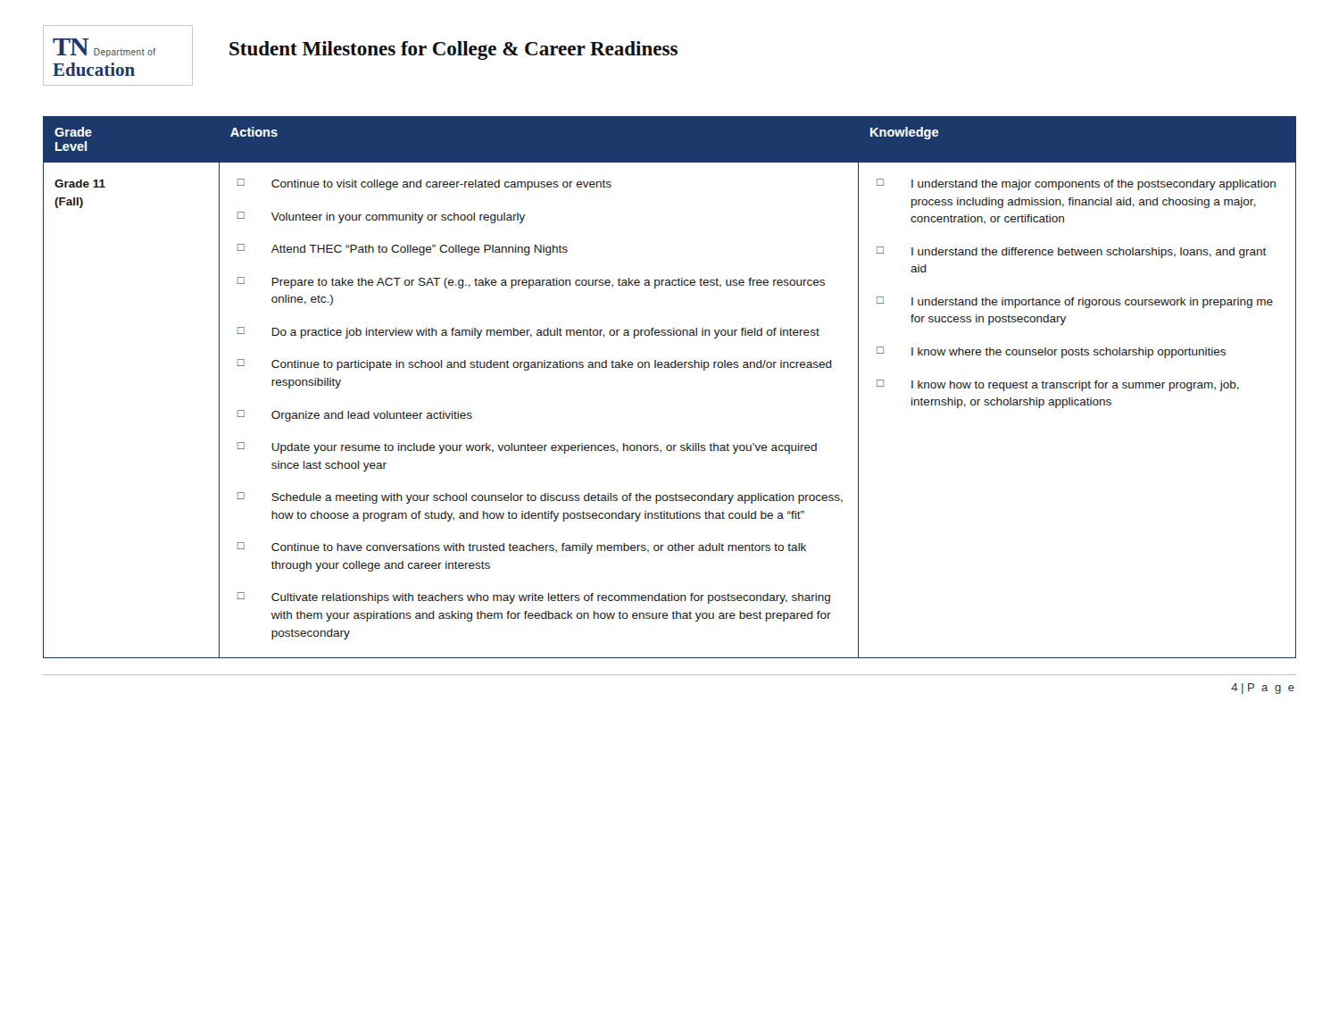TN Department of
Education
Student Milestones for College & Career Readiness
| Grade Level | Actions | Knowledge |
| --- | --- | --- |
| Grade 11 (Fall) | Continue to visit college and career-related campuses or events Volunteer in your community or school regularly Attend THEC “Path to College” College Planning Nights Prepare to take the ACT or SAT (e.g., take a preparation course, take a practice test, use free resources online, etc.) Do a practice job interview with a family member, adult mentor, or a professional in your field of interest Continue to participate in school and student organizations and take on leadership roles and/or increased responsibility Organize and lead volunteer activities Update your resume to include your work, volunteer experiences, honors, or skills that you’ve acquired since last school year Schedule a meeting with your school counselor to discuss details of the postsecondary application process, how to choose a program of study, and how to identify postsecondary institutions that could be a “fit” Continue to have conversations with trusted teachers, family members, or other adult mentors to talk through your college and career interests Cultivate relationships with teachers who may write letters of recommendation for postsecondary, sharing with them your aspirations and asking them for feedback on how to ensure that you are best prepared for postsecondary | I understand the major components of the postsecondary application process including admission, financial aid, and choosing a major, concentration, or certification I understand the difference between scholarships, loans, and grant aid I understand the importance of rigorous coursework in preparing me for success in postsecondary I know where the counselor posts scholarship opportunities I know how to request a transcript for a summer program, job, internship, or scholarship applications |
4 | P a g e